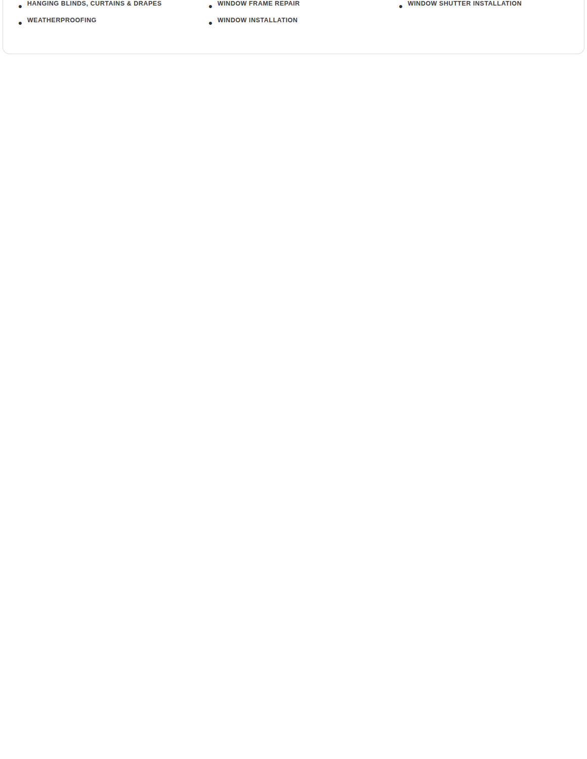• Hanging Blinds, Curtains & Drapes
• Window Frame Repair
• Window Shutter Installation
• Weatherproofing
• Window Installation